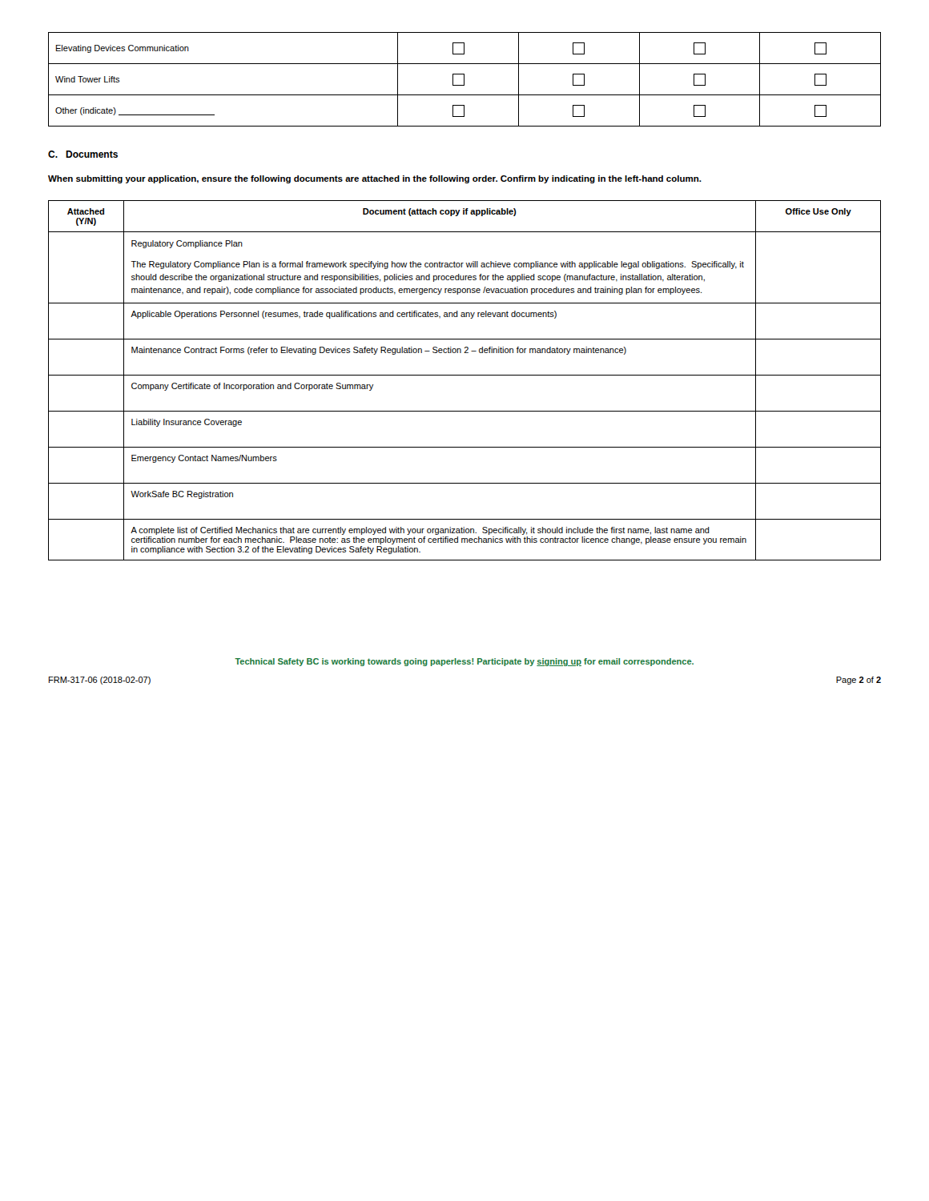| Elevating Devices Communication | | | | |
| Wind Tower Lifts | | | | |
| Other (indicate) | | | | |
C. Documents
When submitting your application, ensure the following documents are attached in the following order. Confirm by indicating in the left-hand column.
| Attached (Y/N) | Document (attach copy if applicable) | Office Use Only |
| --- | --- | --- |
| | Regulatory Compliance Plan The Regulatory Compliance Plan is a formal framework specifying how the contractor will achieve compliance with applicable legal obligations. Specifically, it should describe the organizational structure and responsibilities, policies and procedures for the applied scope (manufacture, installation, alteration, maintenance, and repair), code compliance for associated products, emergency response /evacuation procedures and training plan for employees. | |
| | Applicable Operations Personnel (resumes, trade qualifications and certificates, and any relevant documents) | |
| | Maintenance Contract Forms (refer to Elevating Devices Safety Regulation – Section 2 – definition for mandatory maintenance) | |
| | Company Certificate of Incorporation and Corporate Summary | |
| | Liability Insurance Coverage | |
| | Emergency Contact Names/Numbers | |
| | WorkSafe BC Registration | |
| | A complete list of Certified Mechanics that are currently employed with your organization. Specifically, it should include the first name, last name and certification number for each mechanic. Please note: as the employment of certified mechanics with this contractor licence change, please ensure you remain in compliance with Section 3.2 of the Elevating Devices Safety Regulation. | |
Technical Safety BC is working towards going paperless! Participate by signing up for email correspondence.
FRM-317-06 (2018-02-07)
Page 2 of 2